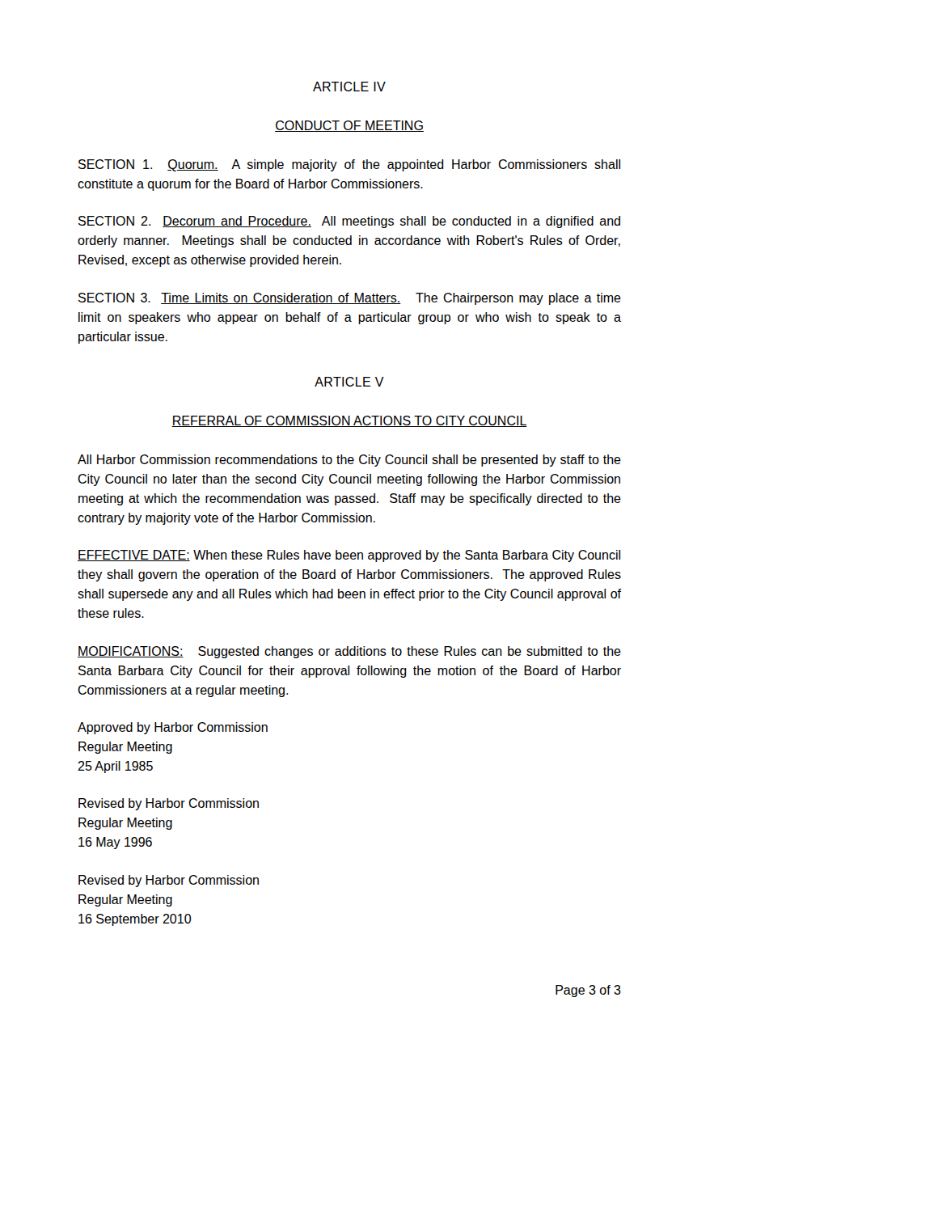ARTICLE IV
CONDUCT OF MEETING
SECTION 1. Quorum. A simple majority of the appointed Harbor Commissioners shall constitute a quorum for the Board of Harbor Commissioners.
SECTION 2. Decorum and Procedure. All meetings shall be conducted in a dignified and orderly manner. Meetings shall be conducted in accordance with Robert's Rules of Order, Revised, except as otherwise provided herein.
SECTION 3. Time Limits on Consideration of Matters. The Chairperson may place a time limit on speakers who appear on behalf of a particular group or who wish to speak to a particular issue.
ARTICLE V
REFERRAL OF COMMISSION ACTIONS TO CITY COUNCIL
All Harbor Commission recommendations to the City Council shall be presented by staff to the City Council no later than the second City Council meeting following the Harbor Commission meeting at which the recommendation was passed. Staff may be specifically directed to the contrary by majority vote of the Harbor Commission.
EFFECTIVE DATE: When these Rules have been approved by the Santa Barbara City Council they shall govern the operation of the Board of Harbor Commissioners. The approved Rules shall supersede any and all Rules which had been in effect prior to the City Council approval of these rules.
MODIFICATIONS: Suggested changes or additions to these Rules can be submitted to the Santa Barbara City Council for their approval following the motion of the Board of Harbor Commissioners at a regular meeting.
Approved by Harbor Commission
Regular Meeting
25 April 1985
Revised by Harbor Commission
Regular Meeting
16 May 1996
Revised by Harbor Commission
Regular Meeting
16 September 2010
Page 3 of 3